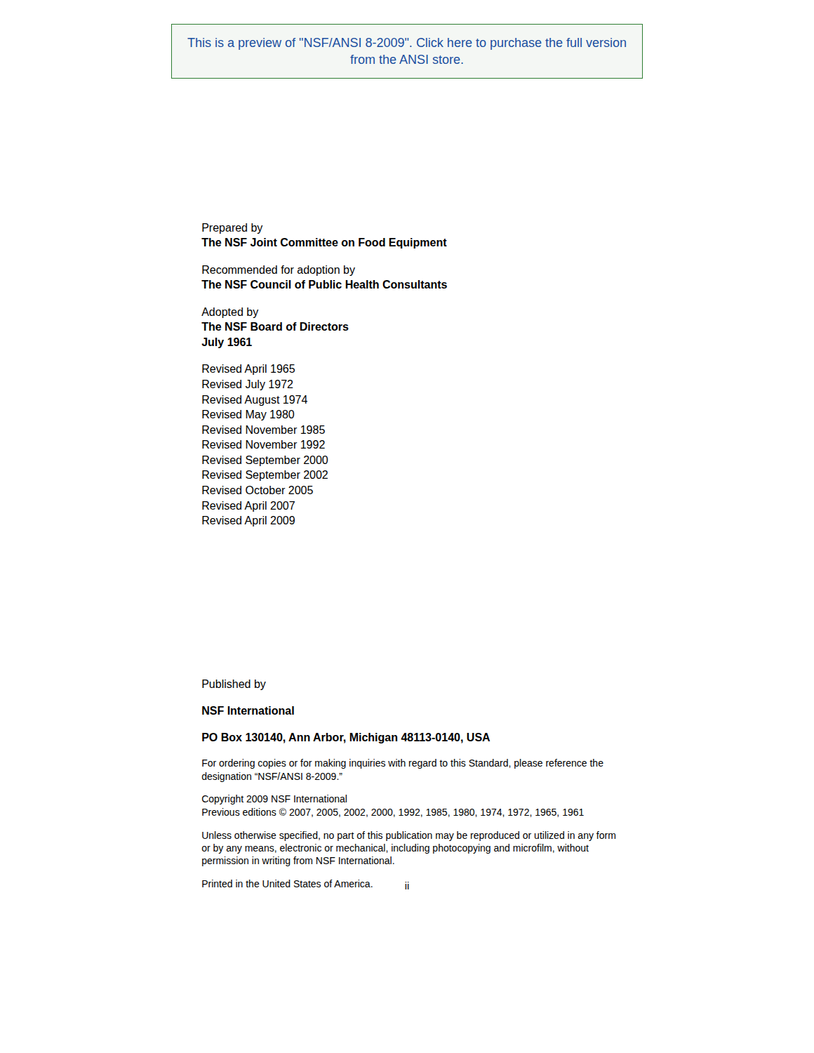This is a preview of "NSF/ANSI 8-2009". Click here to purchase the full version from the ANSI store.
Prepared by
The NSF Joint Committee on Food Equipment
Recommended for adoption by
The NSF Council of Public Health Consultants
Adopted by
The NSF Board of Directors
July 1961
Revised April 1965
Revised July 1972
Revised August 1974
Revised May 1980
Revised November 1985
Revised November 1992
Revised September 2000
Revised September 2002
Revised October 2005
Revised April 2007
Revised April 2009
Published by
NSF International
PO Box 130140, Ann Arbor, Michigan 48113-0140, USA
For ordering copies or for making inquiries with regard to this Standard, please reference the designation “NSF/ANSI 8-2009.”
Copyright 2009 NSF International
Previous editions © 2007, 2005, 2002, 2000, 1992, 1985, 1980, 1974, 1972, 1965, 1961
Unless otherwise specified, no part of this publication may be reproduced or utilized in any form or by any means, electronic or mechanical, including photocopying and microfilm, without permission in writing from NSF International.
Printed in the United States of America.
ii